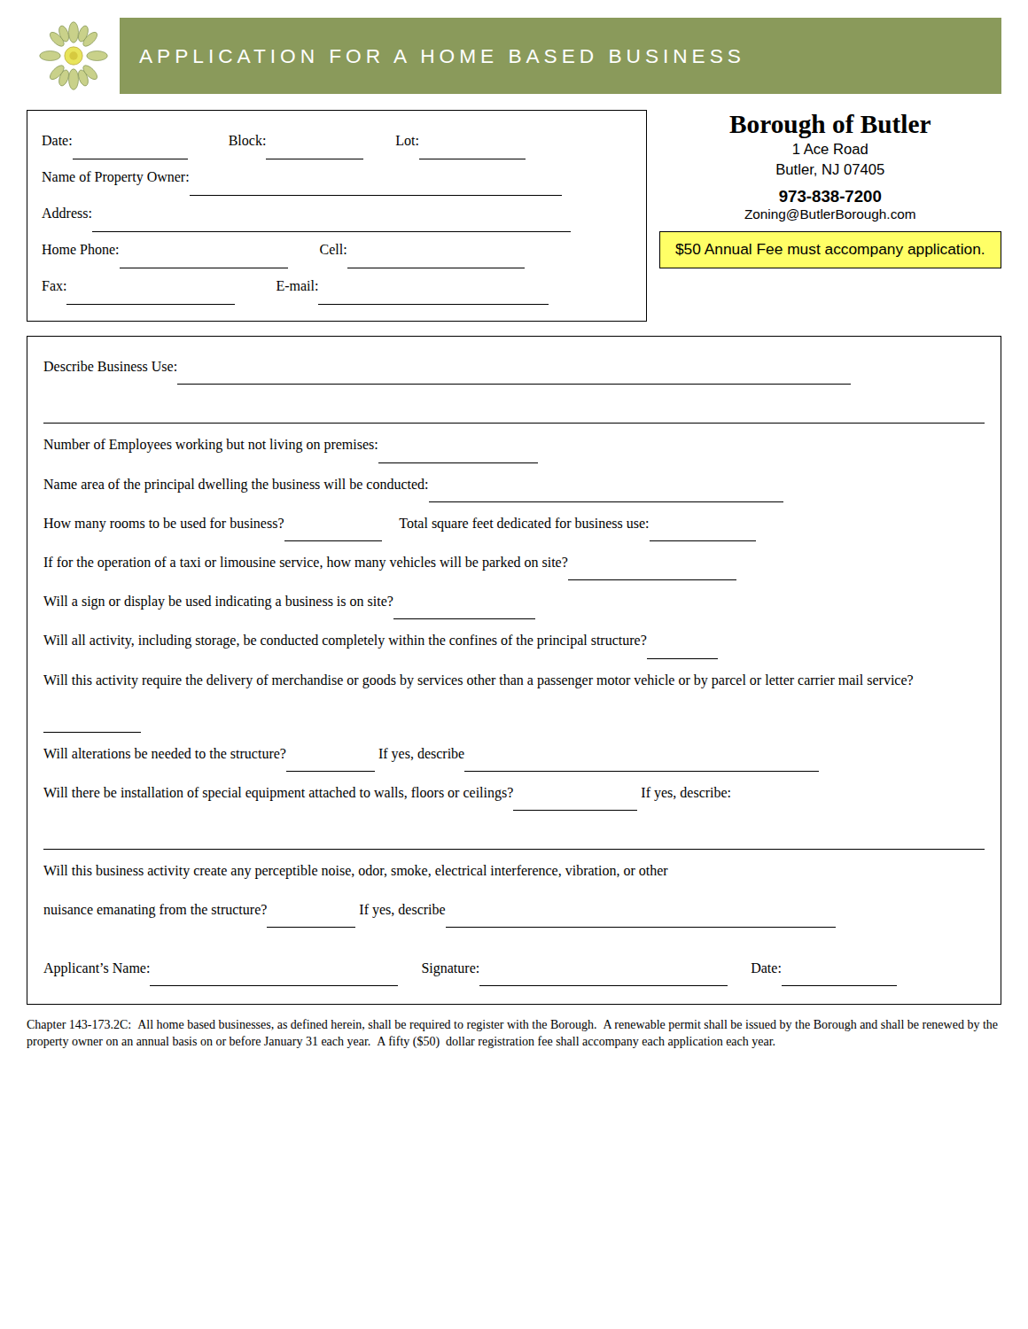APPLICATION FOR A HOME BASED BUSINESS
Date: Block: Lot:
Name of Property Owner:
Address:
Home Phone: Cell:
Fax: E-mail:
Borough of Butler
1 Ace Road
Butler, NJ 07405
973-838-7200
Zoning@ButlerBorough.com
$50 Annual Fee must accompany application.
Describe Business Use:
Number of Employees working but not living on premises:
Name area of the principal dwelling the business will be conducted:
How many rooms to be used for business? Total square feet dedicated for business use:
If for the operation of a taxi or limousine service, how many vehicles will be parked on site?
Will a sign or display be used indicating a business is on site?
Will all activity, including storage, be conducted completely within the confines of the principal structure?
Will this activity require the delivery of merchandise or goods by services other than a passenger motor vehicle or by parcel or letter carrier mail service?
Will alterations be needed to the structure? If yes, describe
Will there be installation of special equipment attached to walls, floors or ceilings? If yes, describe:
Will this business activity create any perceptible noise, odor, smoke, electrical interference, vibration, or other
nuisance emanating from the structure? If yes, describe
Applicant’s Name: Signature: Date:
Chapter 143-173.2C: All home based businesses, as defined herein, shall be required to register with the Borough. A renewable permit shall be issued by the Borough and shall be renewed by the property owner on an annual basis on or before January 31 each year. A fifty ($50) dollar registration fee shall accompany each application each year.